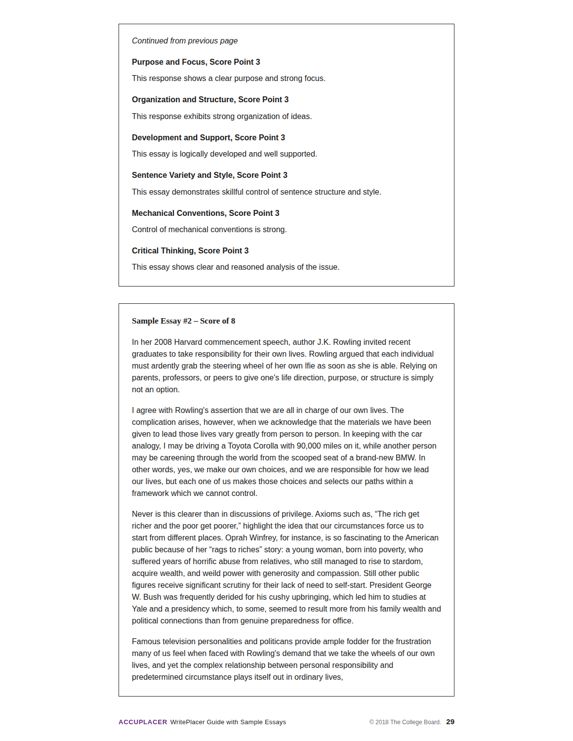Continued from previous page
Purpose and Focus, Score Point 3
This response shows a clear purpose and strong focus.
Organization and Structure, Score Point 3
This response exhibits strong organization of ideas.
Development and Support, Score Point 3
This essay is logically developed and well supported.
Sentence Variety and Style, Score Point 3
This essay demonstrates skillful control of sentence structure and style.
Mechanical Conventions, Score Point 3
Control of mechanical conventions is strong.
Critical Thinking, Score Point 3
This essay shows clear and reasoned analysis of the issue.
Sample Essay #2 – Score of 8
In her 2008 Harvard commencement speech, author J.K. Rowling invited recent graduates to take responsibility for their own lives. Rowling argued that each individual must ardently grab the steering wheel of her own lfie as soon as she is able. Relying on parents, professors, or peers to give one's life direction, purpose, or structure is simply not an option.
I agree with Rowling's assertion that we are all in charge of our own lives. The complication arises, however, when we acknowledge that the materials we have been given to lead those lives vary greatly from person to person. In keeping with the car analogy, I may be driving a Toyota Corolla with 90,000 miles on it, while another person may be careening through the world from the scooped seat of a brand-new BMW. In other words, yes, we make our own choices, and we are responsible for how we lead our lives, but each one of us makes those choices and selects our paths within a framework which we cannot control.
Never is this clearer than in discussions of privilege. Axioms such as, “The rich get richer and the poor get poorer,” highlight the idea that our circumstances force us to start from different places. Oprah Winfrey, for instance, is so fascinating to the American public because of her “rags to riches” story: a young woman, born into poverty, who suffered years of horrific abuse from relatives, who still managed to rise to stardom, acquire wealth, and weild power with generosity and compassion. Still other public figures receive significant scrutiny for their lack of need to self-start. President George W. Bush was frequently derided for his cushy upbringing, which led him to studies at Yale and a presidency which, to some, seemed to result more from his family wealth and political connections than from genuine preparedness for office.
Famous television personalities and politicans provide ample fodder for the frustration many of us feel when faced with Rowling's demand that we take the wheels of our own lives, and yet the complex relationship between personal responsibility and predetermined circumstance plays itself out in ordinary lives,
ACCUPLACER WritePlacer Guide with Sample Essays
© 2018 The College Board.29